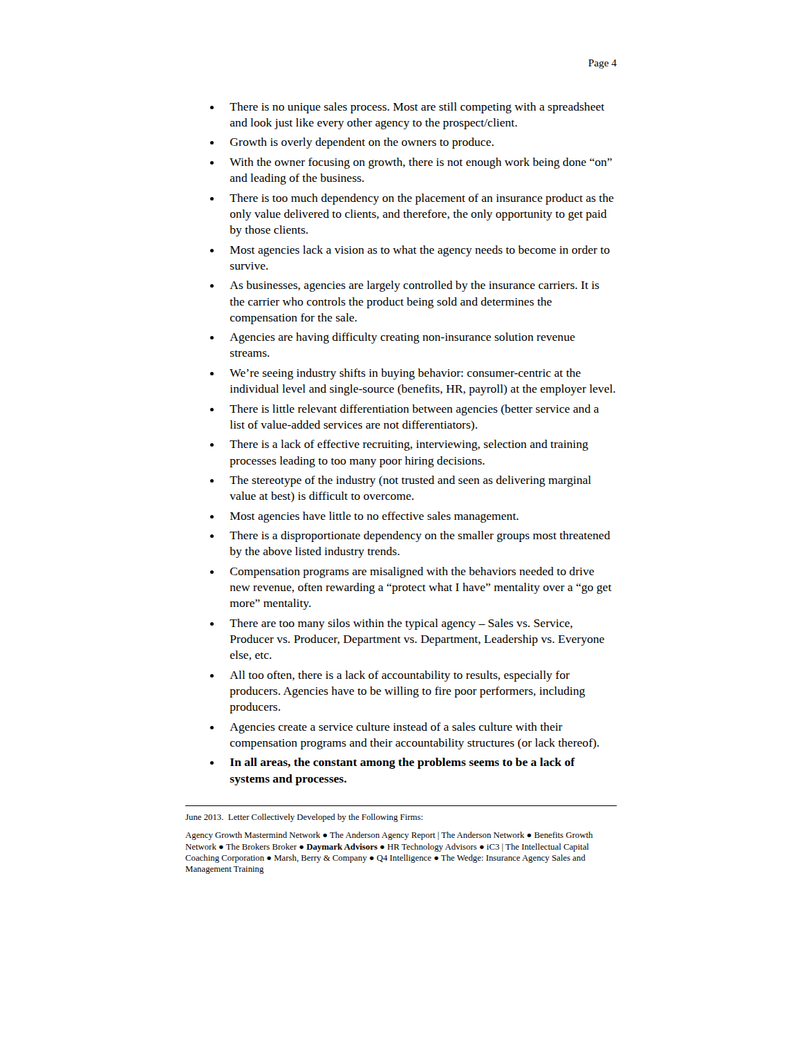Page 4
There is no unique sales process. Most are still competing with a spreadsheet and look just like every other agency to the prospect/client.
Growth is overly dependent on the owners to produce.
With the owner focusing on growth, there is not enough work being done “on” and leading of the business.
There is too much dependency on the placement of an insurance product as the only value delivered to clients, and therefore, the only opportunity to get paid by those clients.
Most agencies lack a vision as to what the agency needs to become in order to survive.
As businesses, agencies are largely controlled by the insurance carriers. It is the carrier who controls the product being sold and determines the compensation for the sale.
Agencies are having difficulty creating non-insurance solution revenue streams.
We’re seeing industry shifts in buying behavior: consumer-centric at the individual level and single-source (benefits, HR, payroll) at the employer level.
There is little relevant differentiation between agencies (better service and a list of value-added services are not differentiators).
There is a lack of effective recruiting, interviewing, selection and training processes leading to too many poor hiring decisions.
The stereotype of the industry (not trusted and seen as delivering marginal value at best) is difficult to overcome.
Most agencies have little to no effective sales management.
There is a disproportionate dependency on the smaller groups most threatened by the above listed industry trends.
Compensation programs are misaligned with the behaviors needed to drive new revenue, often rewarding a “protect what I have” mentality over a “go get more” mentality.
There are too many silos within the typical agency – Sales vs. Service, Producer vs. Producer, Department vs. Department, Leadership vs. Everyone else, etc.
All too often, there is a lack of accountability to results, especially for producers. Agencies have to be willing to fire poor performers, including producers.
Agencies create a service culture instead of a sales culture with their compensation programs and their accountability structures (or lack thereof).
In all areas, the constant among the problems seems to be a lack of systems and processes.
June 2013. Letter Collectively Developed by the Following Firms:
Agency Growth Mastermind Network ● The Anderson Agency Report | The Anderson Network ● Benefits Growth Network ● The Brokers Broker ● Daymark Advisors ● HR Technology Advisors ● iC3 | The Intellectual Capital Coaching Corporation ● Marsh, Berry & Company ● Q4 Intelligence ● The Wedge: Insurance Agency Sales and Management Training